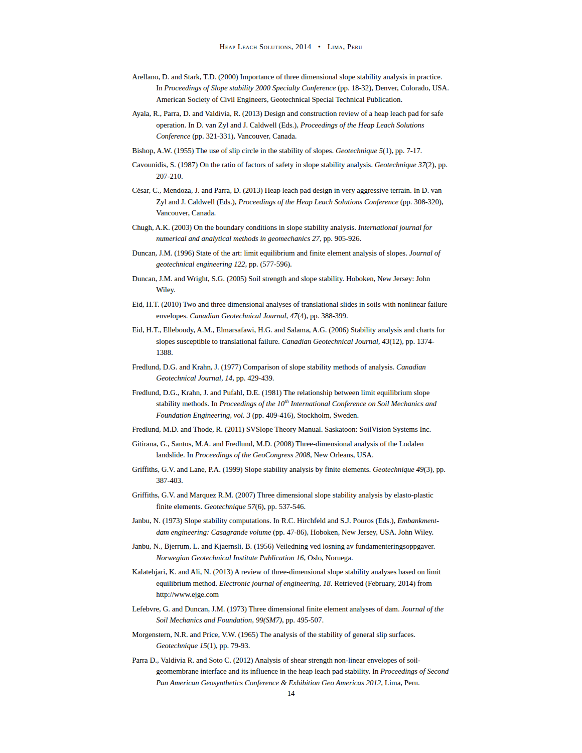Heap Leach Solutions, 2014•Lima, Peru
Arellano, D. and Stark, T.D. (2000) Importance of three dimensional slope stability analysis in practice. In Proceedings of Slope stability 2000 Specialty Conference (pp. 18-32), Denver, Colorado, USA. American Society of Civil Engineers, Geotechnical Special Technical Publication.
Ayala, R., Parra, D. and Valdivia, R. (2013) Design and construction review of a heap leach pad for safe operation. In D. van Zyl and J. Caldwell (Eds.), Proceedings of the Heap Leach Solutions Conference (pp. 321-331), Vancouver, Canada.
Bishop, A.W. (1955) The use of slip circle in the stability of slopes. Geotechnique 5(1), pp. 7-17.
Cavounidis, S. (1987) On the ratio of factors of safety in slope stability analysis. Geotechnique 37(2), pp. 207-210.
César, C., Mendoza, J. and Parra, D. (2013) Heap leach pad design in very aggressive terrain. In D. van Zyl and J. Caldwell (Eds.), Proceedings of the Heap Leach Solutions Conference (pp. 308-320), Vancouver, Canada.
Chugh, A.K. (2003) On the boundary conditions in slope stability analysis. International journal for numerical and analytical methods in geomechanics 27, pp. 905-926.
Duncan, J.M. (1996) State of the art: limit equilibrium and finite element analysis of slopes. Journal of geotechnical engineering 122, pp. (577-596).
Duncan, J.M. and Wright, S.G. (2005) Soil strength and slope stability. Hoboken, New Jersey: John Wiley.
Eid, H.T. (2010) Two and three dimensional analyses of translational slides in soils with nonlinear failure envelopes. Canadian Geotechnical Journal, 47(4), pp. 388-399.
Eid, H.T., Elleboudy, A.M., Elmarsafawi, H.G. and Salama, A.G. (2006) Stability analysis and charts for slopes susceptible to translational failure. Canadian Geotechnical Journal, 43(12), pp. 1374-1388.
Fredlund, D.G. and Krahn, J. (1977) Comparison of slope stability methods of analysis. Canadian Geotechnical Journal, 14, pp. 429-439.
Fredlund, D.G., Krahn, J. and Pufahl, D.E. (1981) The relationship between limit equilibrium slope stability methods. In Proceedings of the 10th International Conference on Soil Mechanics and Foundation Engineering, vol. 3 (pp. 409-416), Stockholm, Sweden.
Fredlund, M.D. and Thode, R. (2011) SVSlope Theory Manual. Saskatoon: SoilVision Systems Inc.
Gitirana, G., Santos, M.A. and Fredlund, M.D. (2008) Three-dimensional analysis of the Lodalen landslide. In Proceedings of the GeoCongress 2008, New Orleans, USA.
Griffiths, G.V. and Lane, P.A. (1999) Slope stability analysis by finite elements. Geotechnique 49(3), pp. 387-403.
Griffiths, G.V. and Marquez R.M. (2007) Three dimensional slope stability analysis by elasto-plastic finite elements. Geotechnique 57(6), pp. 537-546.
Janbu, N. (1973) Slope stability computations. In R.C. Hirchfeld and S.J. Pouros (Eds.), Embankment-dam engineering: Casagrande volume (pp. 47-86), Hoboken, New Jersey, USA. John Wiley.
Janbu, N., Bjerrum, L. and Kjaernsli, B. (1956) Veiledning ved losning av fundamenteringsoppgaver. Norwegian Geotechnical Institute Publication 16, Oslo, Noruega.
Kalatehjari, K. and Ali, N. (2013) A review of three-dimensional slope stability analyses based on limit equilibrium method. Electronic journal of engineering, 18. Retrieved (February, 2014) from http://www.ejge.com
Lefebvre, G. and Duncan, J.M. (1973) Three dimensional finite element analyses of dam. Journal of the Soil Mechanics and Foundation, 99(SM7), pp. 495-507.
Morgenstern, N.R. and Price, V.W. (1965) The analysis of the stability of general slip surfaces. Geotechnique 15(1), pp. 79-93.
Parra D., Valdivia R. and Soto C. (2012) Analysis of shear strength non-linear envelopes of soil-geomembrane interface and its influence in the heap leach pad stability. In Proceedings of Second Pan American Geosynthetics Conference & Exhibition Geo Americas 2012, Lima, Peru.
14